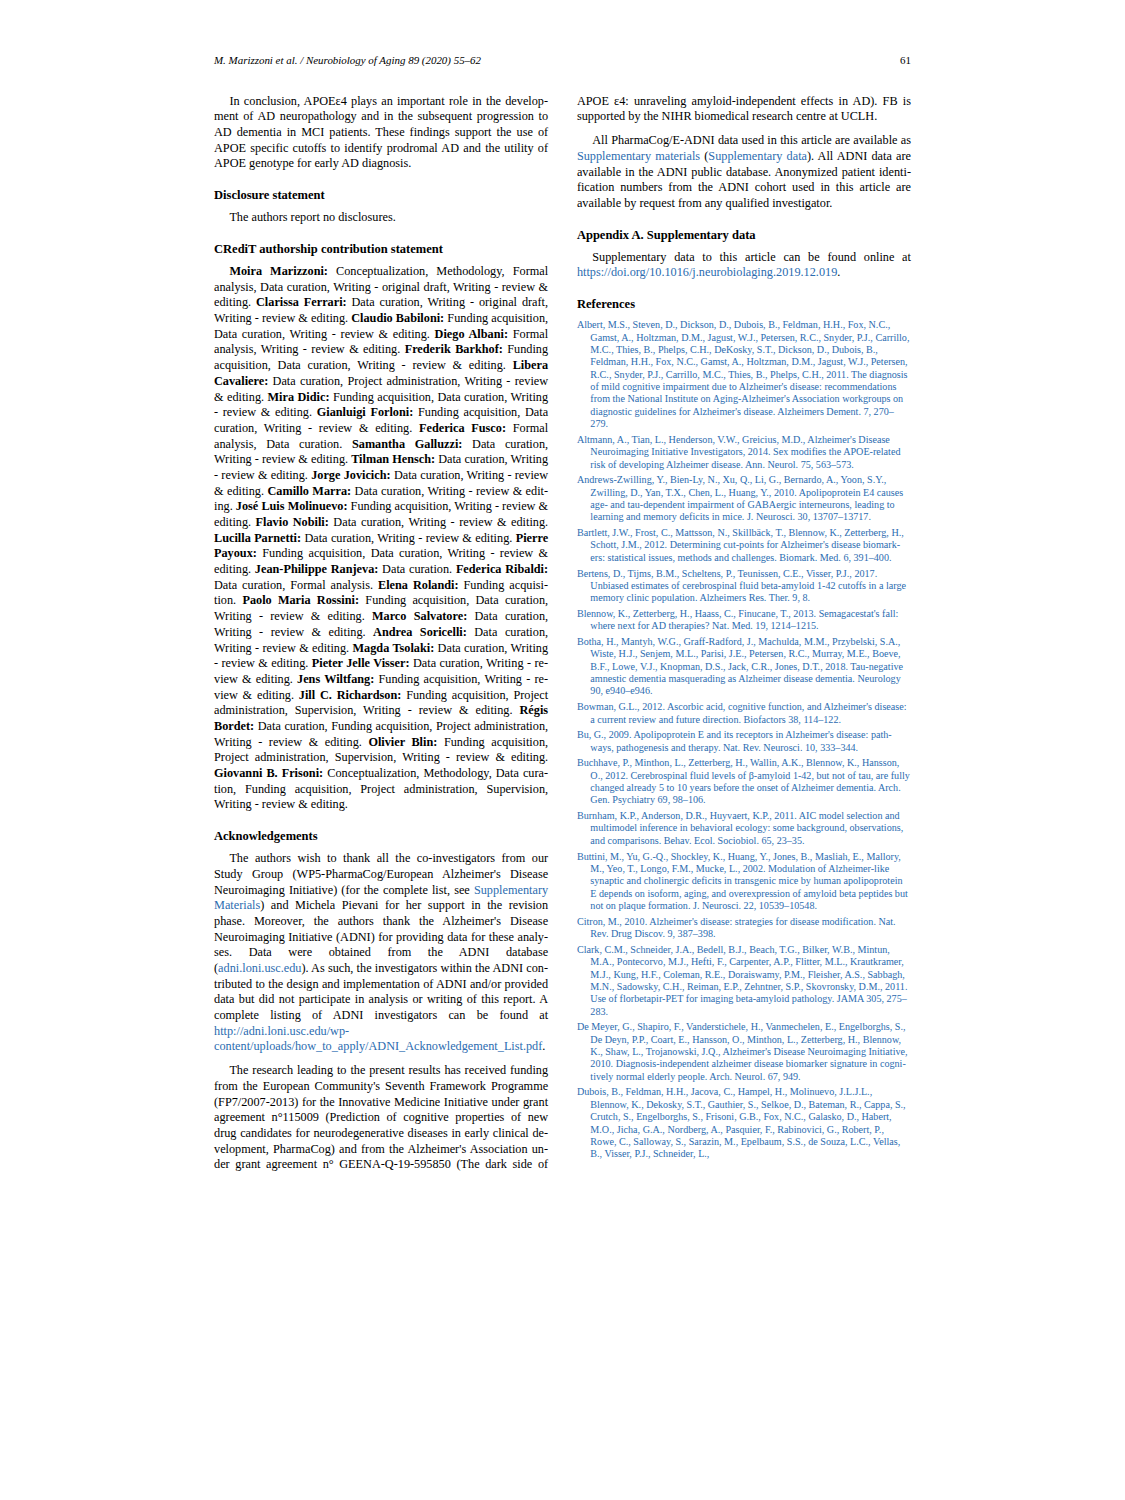M. Marizzoni et al. / Neurobiology of Aging 89 (2020) 55–62
61
In conclusion, APOEε4 plays an important role in the development of AD neuropathology and in the subsequent progression to AD dementia in MCI patients. These findings support the use of APOE specific cutoffs to identify prodromal AD and the utility of APOE genotype for early AD diagnosis.
Disclosure statement
The authors report no disclosures.
CRediT authorship contribution statement
Moira Marizzoni: Conceptualization, Methodology, Formal analysis, Data curation, Writing - original draft, Writing - review & editing. Clarissa Ferrari: Data curation, Writing - original draft, Writing - review & editing. Claudio Babiloni: Funding acquisition, Data curation, Writing - review & editing. Diego Albani: Formal analysis, Writing - review & editing. Frederik Barkhof: Funding acquisition, Data curation, Writing - review & editing. Libera Cavaliere: Data curation, Project administration, Writing - review & editing. Mira Didic: Funding acquisition, Data curation, Writing - review & editing. Gianluigi Forloni: Funding acquisition, Data curation, Writing - review & editing. Federica Fusco: Formal analysis, Data curation. Samantha Galluzzi: Data curation, Writing - review & editing. Tilman Hensch: Data curation, Writing - review & editing. Jorge Jovicich: Data curation, Writing - review & editing. Camillo Marra: Data curation, Writing - review & editing. José Luis Molinuevo: Funding acquisition, Writing - review & editing. Flavio Nobili: Data curation, Writing - review & editing. Lucilla Parnetti: Data curation, Writing - review & editing. Pierre Payoux: Funding acquisition, Data curation, Writing - review & editing. Jean-Philippe Ranjeva: Data curation. Federica Ribaldi: Data curation, Formal analysis. Elena Rolandi: Funding acquisition. Paolo Maria Rossini: Funding acquisition, Data curation, Writing - review & editing. Marco Salvatore: Data curation, Writing - review & editing. Andrea Soricelli: Data curation, Writing - review & editing. Magda Tsolaki: Data curation, Writing - review & editing. Pieter Jelle Visser: Data curation, Writing - review & editing. Jens Wiltfang: Funding acquisition, Writing - review & editing. Jill C. Richardson: Funding acquisition, Project administration, Supervision, Writing - review & editing. Régis Bordet: Data curation, Funding acquisition, Project administration, Writing - review & editing. Olivier Blin: Funding acquisition, Project administration, Supervision, Writing - review & editing. Giovanni B. Frisoni: Conceptualization, Methodology, Data curation, Funding acquisition, Project administration, Supervision, Writing - review & editing.
Acknowledgements
The authors wish to thank all the co-investigators from our Study Group (WP5-PharmaCog/European Alzheimer's Disease Neuroimaging Initiative) (for the complete list, see Supplementary Materials) and Michela Pievani for her support in the revision phase. Moreover, the authors thank the Alzheimer's Disease Neuroimaging Initiative (ADNI) for providing data for these analyses. Data were obtained from the ADNI database (adni.loni.usc.edu). As such, the investigators within the ADNI contributed to the design and implementation of ADNI and/or provided data but did not participate in analysis or writing of this report. A complete listing of ADNI investigators can be found at http://adni.loni.usc.edu/wp-content/uploads/how_to_apply/ADNI_Acknowledgement_List.pdf.
The research leading to the present results has received funding from the European Community's Seventh Framework Programme (FP7/2007-2013) for the Innovative Medicine Initiative under grant agreement n°115009 (Prediction of cognitive properties of new drug candidates for neurodegenerative diseases in early clinical development, PharmaCog) and from the Alzheimer's Association under grant agreement n° GEENA-Q-19-595850 (The dark side of APOE ε4: unraveling amyloid-independent effects in AD). FB is supported by the NIHR biomedical research centre at UCLH.
All PharmaCog/E-ADNI data used in this article are available as Supplementary materials (Supplementary data). All ADNI data are available in the ADNI public database. Anonymized patient identification numbers from the ADNI cohort used in this article are available by request from any qualified investigator.
Appendix A. Supplementary data
Supplementary data to this article can be found online at https://doi.org/10.1016/j.neurobiolaging.2019.12.019.
References
Albert, M.S., Steven, D., Dickson, D., Dubois, B., Feldman, H.H., Fox, N.C., Gamst, A., Holtzman, D.M., Jagust, W.J., Petersen, R.C., Snyder, P.J., Carrillo, M.C., Thies, B., Phelps, C.H., DeKosky, S.T., Dickson, D., Dubois, B., Feldman, H.H., Fox, N.C., Gamst, A., Holtzman, D.M., Jagust, W.J., Petersen, R.C., Snyder, P.J., Carrillo, M.C., Thies, B., Phelps, C.H., 2011. The diagnosis of mild cognitive impairment due to Alzheimer's disease: recommendations from the National Institute on Aging-Alzheimer's Association workgroups on diagnostic guidelines for Alzheimer's disease. Alzheimers Dement. 7, 270–279.
Altmann, A., Tian, L., Henderson, V.W., Greicius, M.D., Alzheimer's Disease Neuroimaging Initiative Investigators, 2014. Sex modifies the APOE-related risk of developing Alzheimer disease. Ann. Neurol. 75, 563–573.
Andrews-Zwilling, Y., Bien-Ly, N., Xu, Q., Li, G., Bernardo, A., Yoon, S.Y., Zwilling, D., Yan, T.X., Chen, L., Huang, Y., 2010. Apolipoprotein E4 causes age- and tau-dependent impairment of GABAergic interneurons, leading to learning and memory deficits in mice. J. Neurosci. 30, 13707–13717.
Bartlett, J.W., Frost, C., Mattsson, N., Skillbäck, T., Blennow, K., Zetterberg, H., Schott, J.M., 2012. Determining cut-points for Alzheimer's disease biomarkers: statistical issues, methods and challenges. Biomark. Med. 6, 391–400.
Bertens, D., Tijms, B.M., Scheltens, P., Teunissen, C.E., Visser, P.J., 2017. Unbiased estimates of cerebrospinal fluid beta-amyloid 1-42 cutoffs in a large memory clinic population. Alzheimers Res. Ther. 9, 8.
Blennow, K., Zetterberg, H., Haass, C., Finucane, T., 2013. Semagacestat's fall: where next for AD therapies? Nat. Med. 19, 1214–1215.
Botha, H., Mantyh, W.G., Graff-Radford, J., Machulda, M.M., Przybelski, S.A., Wiste, H.J., Senjem, M.L., Parisi, J.E., Petersen, R.C., Murray, M.E., Boeve, B.F., Lowe, V.J., Knopman, D.S., Jack, C.R., Jones, D.T., 2018. Tau-negative amnestic dementia masquerading as Alzheimer disease dementia. Neurology 90, e940–e946.
Bowman, G.L., 2012. Ascorbic acid, cognitive function, and Alzheimer's disease: a current review and future direction. Biofactors 38, 114–122.
Bu, G., 2009. Apolipoprotein E and its receptors in Alzheimer's disease: pathways, pathogenesis and therapy. Nat. Rev. Neurosci. 10, 333–344.
Buchhave, P., Minthon, L., Zetterberg, H., Wallin, A.K., Blennow, K., Hansson, O., 2012. Cerebrospinal fluid levels of β-amyloid 1-42, but not of tau, are fully changed already 5 to 10 years before the onset of Alzheimer dementia. Arch. Gen. Psychiatry 69, 98–106.
Burnham, K.P., Anderson, D.R., Huyvaert, K.P., 2011. AIC model selection and multimodel inference in behavioral ecology: some background, observations, and comparisons. Behav. Ecol. Sociobiol. 65, 23–35.
Buttini, M., Yu, G.-Q., Shockley, K., Huang, Y., Jones, B., Masliah, E., Mallory, M., Yeo, T., Longo, F.M., Mucke, L., 2002. Modulation of Alzheimer-like synaptic and cholinergic deficits in transgenic mice by human apolipoprotein E depends on isoform, aging, and overexpression of amyloid beta peptides but not on plaque formation. J. Neurosci. 22, 10539–10548.
Citron, M., 2010. Alzheimer's disease: strategies for disease modification. Nat. Rev. Drug Discov. 9, 387–398.
Clark, C.M., Schneider, J.A., Bedell, B.J., Beach, T.G., Bilker, W.B., Mintun, M.A., Pontecorvo, M.J., Hefti, F., Carpenter, A.P., Flitter, M.L., Krautkramer, M.J., Kung, H.F., Coleman, R.E., Doraiswamy, P.M., Fleisher, A.S., Sabbagh, M.N., Sadowsky, C.H., Reiman, E.P., Zehntner, S.P., Skovronsky, D.M., 2011. Use of florbetapir-PET for imaging beta-amyloid pathology. JAMA 305, 275–283.
De Meyer, G., Shapiro, F., Vanderstichele, H., Vanmechelen, E., Engelborghs, S., De Deyn, P.P., Coart, E., Hansson, O., Minthon, L., Zetterberg, H., Blennow, K., Shaw, L., Trojanowski, J.Q., Alzheimer's Disease Neuroimaging Initiative, 2010. Diagnosis-independent alzheimer disease biomarker signature in cognitively normal elderly people. Arch. Neurol. 67, 949.
Dubois, B., Feldman, H.H., Jacova, C., Hampel, H., Molinuevo, J.L.J.L., Blennow, K., Dekosky, S.T., Gauthier, S., Selkoe, D., Bateman, R., Cappa, S., Crutch, S., Engelborghs, S., Frisoni, G.B., Fox, N.C., Galasko, D., Habert, M.O., Jicha, G.A., Nordberg, A., Pasquier, F., Rabinovici, G., Robert, P., Rowe, C., Salloway, S., Sarazin, M., Epelbaum, S.S., de Souza, L.C., Vellas, B., Visser, P.J., Schneider, L.,